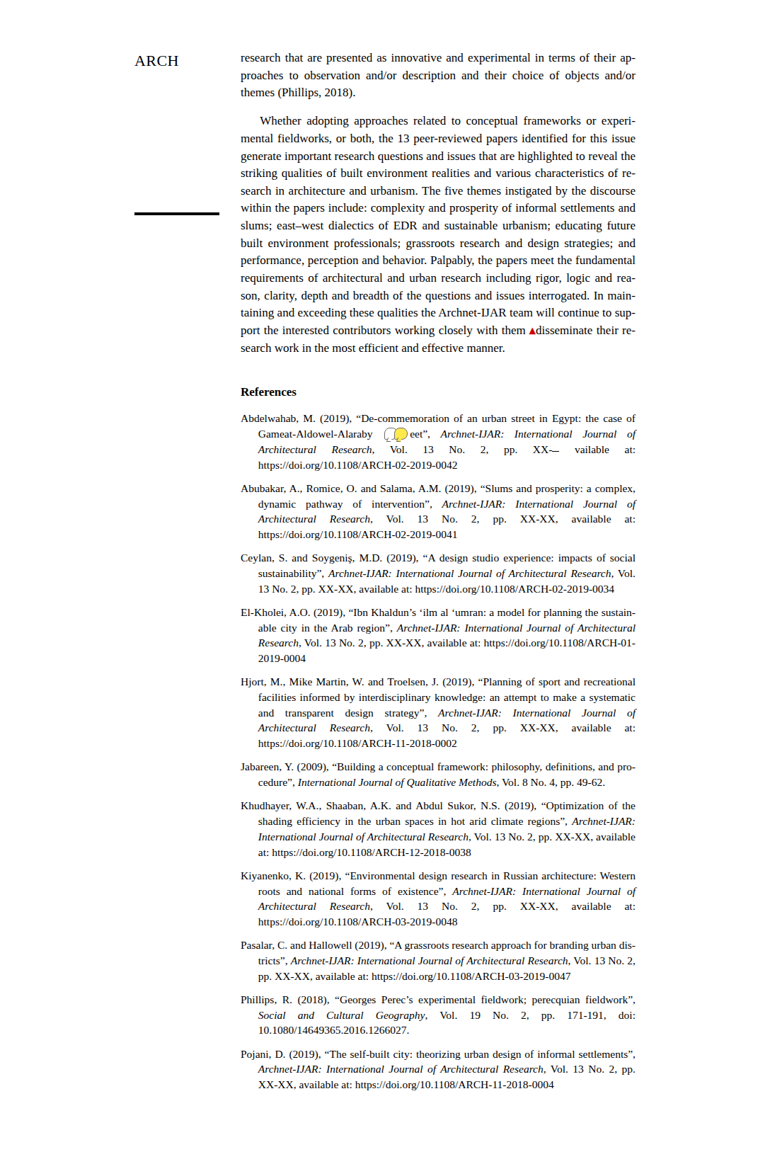ARCH
research that are presented as innovative and experimental in terms of their approaches to observation and/or description and their choice of objects and/or themes (Phillips, 2018).
Whether adopting approaches related to conceptual frameworks or experimental fieldworks, or both, the 13 peer-reviewed papers identified for this issue generate important research questions and issues that are highlighted to reveal the striking qualities of built environment realities and various characteristics of research in architecture and urbanism. The five themes instigated by the discourse within the papers include: complexity and prosperity of informal settlements and slums; east–west dialectics of EDR and sustainable urbanism; educating future built environment professionals; grassroots research and design strategies; and performance, perception and behavior. Palpably, the papers meet the fundamental requirements of architectural and urban research including rigor, logic and reason, clarity, depth and breadth of the questions and issues interrogated. In maintaining and exceeding these qualities the Archnet-IJAR team will continue to support the interested contributors working closely with them ▴disseminate their research work in the most efficient and effective manner.
References
Abdelwahab, M. (2019), “De-commemoration of an urban street in Egypt: the case of Gameat-Aldowel-Alaraby eet”, Archnet-IJAR: International Journal of Architectural Research, Vol. 13 No. 2, pp. XX- vailable at: https://doi.org/10.1108/ARCH-02-2019-0042
Abubakar, A., Romice, O. and Salama, A.M. (2019), “Slums and prosperity: a complex, dynamic pathway of intervention”, Archnet-IJAR: International Journal of Architectural Research, Vol. 13 No. 2, pp. XX-XX, available at: https://doi.org/10.1108/ARCH-02-2019-0041
Ceylan, S. and Soygeniş, M.D. (2019), “A design studio experience: impacts of social sustainability”, Archnet-IJAR: International Journal of Architectural Research, Vol. 13 No. 2, pp. XX-XX, available at: https://doi.org/10.1108/ARCH-02-2019-0034
El-Kholei, A.O. (2019), “Ibn Khaldun’s ‘ilm al ‘umran: a model for planning the sustainable city in the Arab region”, Archnet-IJAR: International Journal of Architectural Research, Vol. 13 No. 2, pp. XX-XX, available at: https://doi.org/10.1108/ARCH-01-2019-0004
Hjort, M., Mike Martin, W. and Troelsen, J. (2019), “Planning of sport and recreational facilities informed by interdisciplinary knowledge: an attempt to make a systematic and transparent design strategy”, Archnet-IJAR: International Journal of Architectural Research, Vol. 13 No. 2, pp. XX-XX, available at: https://doi.org/10.1108/ARCH-11-2018-0002
Jabareen, Y. (2009), “Building a conceptual framework: philosophy, definitions, and procedure”, International Journal of Qualitative Methods, Vol. 8 No. 4, pp. 49-62.
Khudhayer, W.A., Shaaban, A.K. and Abdul Sukor, N.S. (2019), “Optimization of the shading efficiency in the urban spaces in hot arid climate regions”, Archnet-IJAR: International Journal of Architectural Research, Vol. 13 No. 2, pp. XX-XX, available at: https://doi.org/10.1108/ARCH-12-2018-0038
Kiyanenko, K. (2019), “Environmental design research in Russian architecture: Western roots and national forms of existence”, Archnet-IJAR: International Journal of Architectural Research, Vol. 13 No. 2, pp. XX-XX, available at: https://doi.org/10.1108/ARCH-03-2019-0048
Pasalar, C. and Hallowell (2019), “A grassroots research approach for branding urban districts”, Archnet-IJAR: International Journal of Architectural Research, Vol. 13 No. 2, pp. XX-XX, available at: https://doi.org/10.1108/ARCH-03-2019-0047
Phillips, R. (2018), “Georges Perec’s experimental fieldwork; perecquian fieldwork”, Social and Cultural Geography, Vol. 19 No. 2, pp. 171-191, doi: 10.1080/14649365.2016.1266027.
Pojani, D. (2019), “The self-built city: theorizing urban design of informal settlements”, Archnet-IJAR: International Journal of Architectural Research, Vol. 13 No. 2, pp. XX-XX, available at: https://doi.org/10.1108/ARCH-11-2018-0004